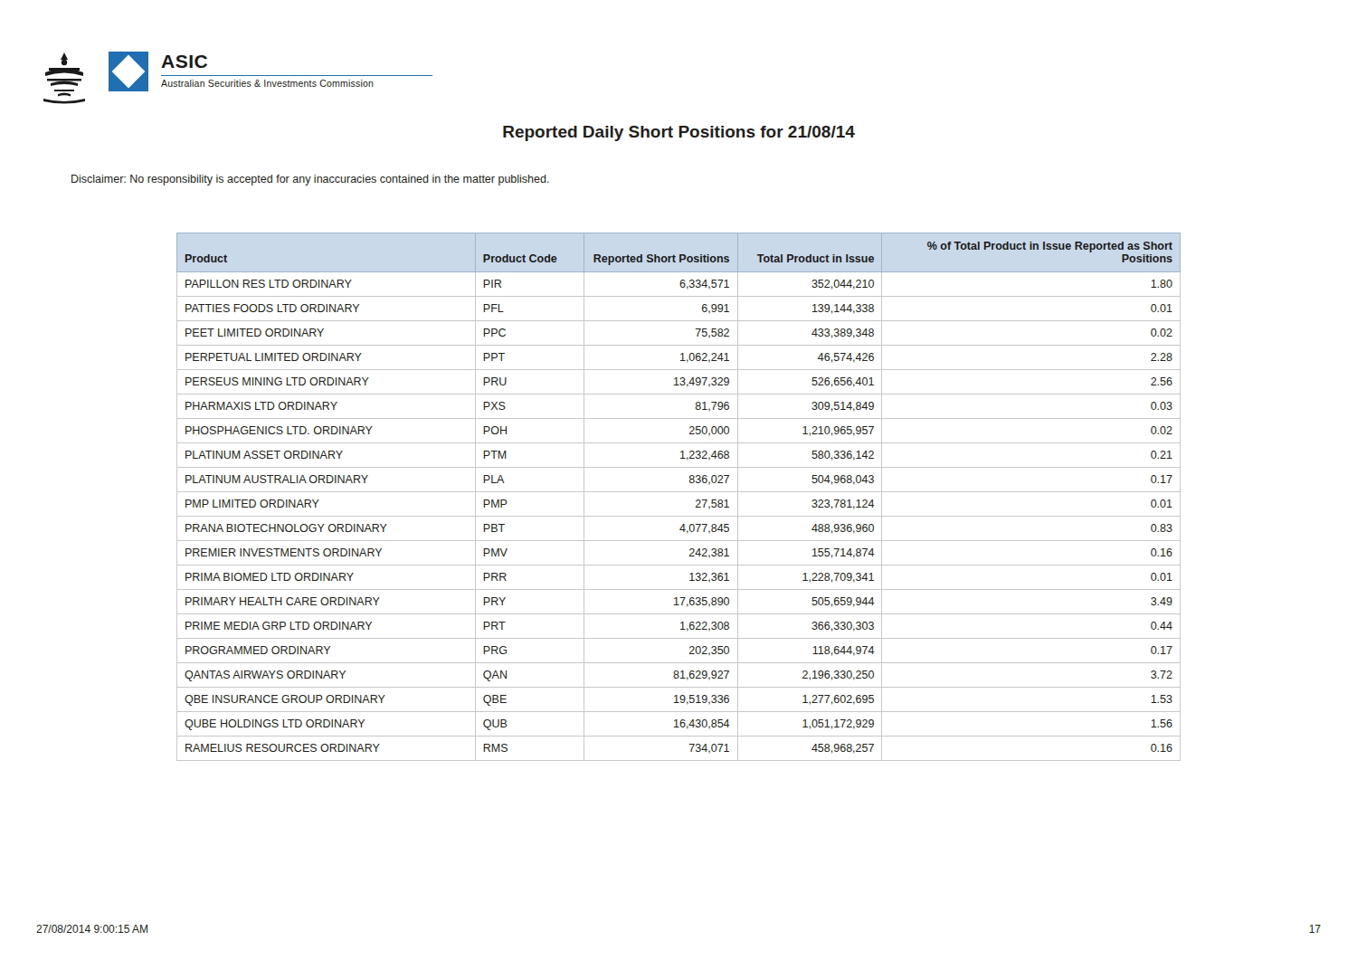ASIC
Australian Securities & Investments Commission
Reported Daily Short Positions for 21/08/14
Disclaimer: No responsibility is accepted for any inaccuracies contained in the matter published.
| Product | Product Code | Reported Short Positions | Total Product in Issue | % of Total Product in Issue Reported as Short Positions |
| --- | --- | --- | --- | --- |
| PAPILLON RES LTD ORDINARY | PIR | 6,334,571 | 352,044,210 | 1.80 |
| PATTIES FOODS LTD ORDINARY | PFL | 6,991 | 139,144,338 | 0.01 |
| PEET LIMITED ORDINARY | PPC | 75,582 | 433,389,348 | 0.02 |
| PERPETUAL LIMITED ORDINARY | PPT | 1,062,241 | 46,574,426 | 2.28 |
| PERSEUS MINING LTD ORDINARY | PRU | 13,497,329 | 526,656,401 | 2.56 |
| PHARMAXIS LTD ORDINARY | PXS | 81,796 | 309,514,849 | 0.03 |
| PHOSPHAGENICS LTD. ORDINARY | POH | 250,000 | 1,210,965,957 | 0.02 |
| PLATINUM ASSET ORDINARY | PTM | 1,232,468 | 580,336,142 | 0.21 |
| PLATINUM AUSTRALIA ORDINARY | PLA | 836,027 | 504,968,043 | 0.17 |
| PMP LIMITED ORDINARY | PMP | 27,581 | 323,781,124 | 0.01 |
| PRANA BIOTECHNOLOGY ORDINARY | PBT | 4,077,845 | 488,936,960 | 0.83 |
| PREMIER INVESTMENTS ORDINARY | PMV | 242,381 | 155,714,874 | 0.16 |
| PRIMA BIOMED LTD ORDINARY | PRR | 132,361 | 1,228,709,341 | 0.01 |
| PRIMARY HEALTH CARE ORDINARY | PRY | 17,635,890 | 505,659,944 | 3.49 |
| PRIME MEDIA GRP LTD ORDINARY | PRT | 1,622,308 | 366,330,303 | 0.44 |
| PROGRAMMED ORDINARY | PRG | 202,350 | 118,644,974 | 0.17 |
| QANTAS AIRWAYS ORDINARY | QAN | 81,629,927 | 2,196,330,250 | 3.72 |
| QBE INSURANCE GROUP ORDINARY | QBE | 19,519,336 | 1,277,602,695 | 1.53 |
| QUBE HOLDINGS LTD ORDINARY | QUB | 16,430,854 | 1,051,172,929 | 1.56 |
| RAMELIUS RESOURCES ORDINARY | RMS | 734,071 | 458,968,257 | 0.16 |
27/08/2014 9:00:15 AM
17